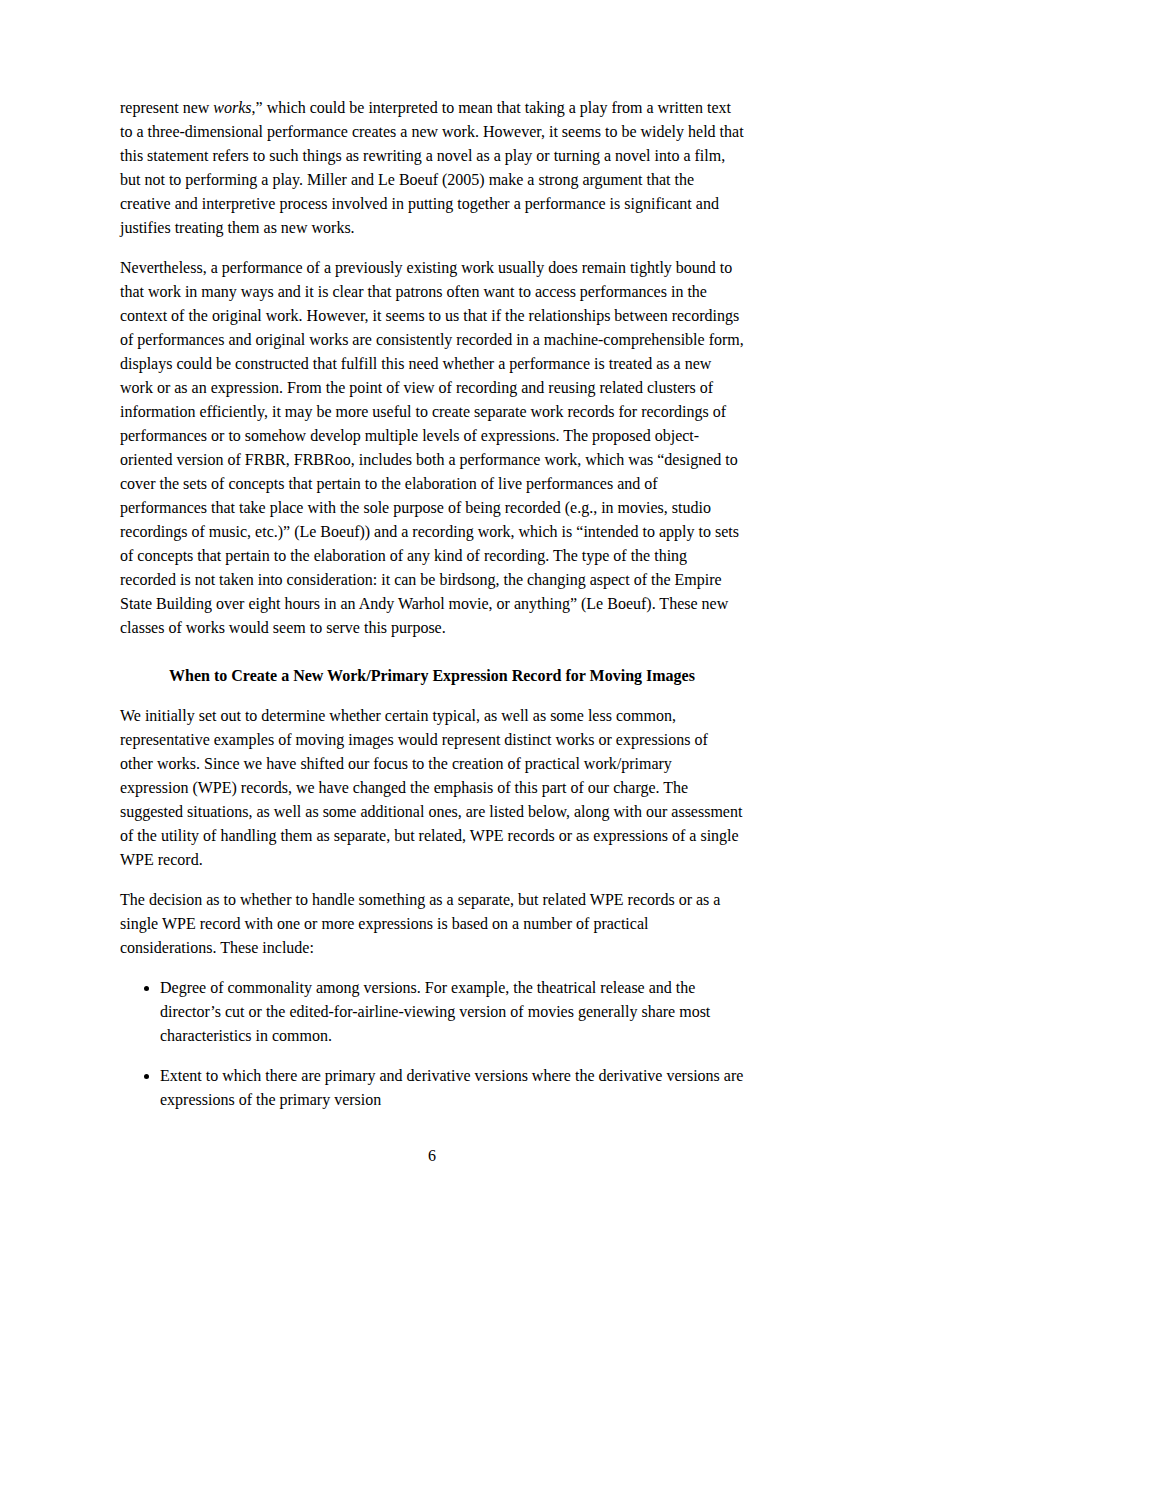represent new works,” which could be interpreted to mean that taking a play from a written text to a three-dimensional performance creates a new work. However, it seems to be widely held that this statement refers to such things as rewriting a novel as a play or turning a novel into a film, but not to performing a play. Miller and Le Boeuf (2005) make a strong argument that the creative and interpretive process involved in putting together a performance is significant and justifies treating them as new works.
Nevertheless, a performance of a previously existing work usually does remain tightly bound to that work in many ways and it is clear that patrons often want to access performances in the context of the original work. However, it seems to us that if the relationships between recordings of performances and original works are consistently recorded in a machine-comprehensible form, displays could be constructed that fulfill this need whether a performance is treated as a new work or as an expression. From the point of view of recording and reusing related clusters of information efficiently, it may be more useful to create separate work records for recordings of performances or to somehow develop multiple levels of expressions. The proposed object-oriented version of FRBR, FRBRoo, includes both a performance work, which was “designed to cover the sets of concepts that pertain to the elaboration of live performances and of performances that take place with the sole purpose of being recorded (e.g., in movies, studio recordings of music, etc.)” (Le Boeuf)) and a recording work, which is “intended to apply to sets of concepts that pertain to the elaboration of any kind of recording. The type of the thing recorded is not taken into consideration: it can be birdsong, the changing aspect of the Empire State Building over eight hours in an Andy Warhol movie, or anything” (Le Boeuf). These new classes of works would seem to serve this purpose.
When to Create a New Work/Primary Expression Record for Moving Images
We initially set out to determine whether certain typical, as well as some less common, representative examples of moving images would represent distinct works or expressions of other works. Since we have shifted our focus to the creation of practical work/primary expression (WPE) records, we have changed the emphasis of this part of our charge. The suggested situations, as well as some additional ones, are listed below, along with our assessment of the utility of handling them as separate, but related, WPE records or as expressions of a single WPE record.
The decision as to whether to handle something as a separate, but related WPE records or as a single WPE record with one or more expressions is based on a number of practical considerations. These include:
Degree of commonality among versions. For example, the theatrical release and the director’s cut or the edited-for-airline-viewing version of movies generally share most characteristics in common.
Extent to which there are primary and derivative versions where the derivative versions are expressions of the primary version
6